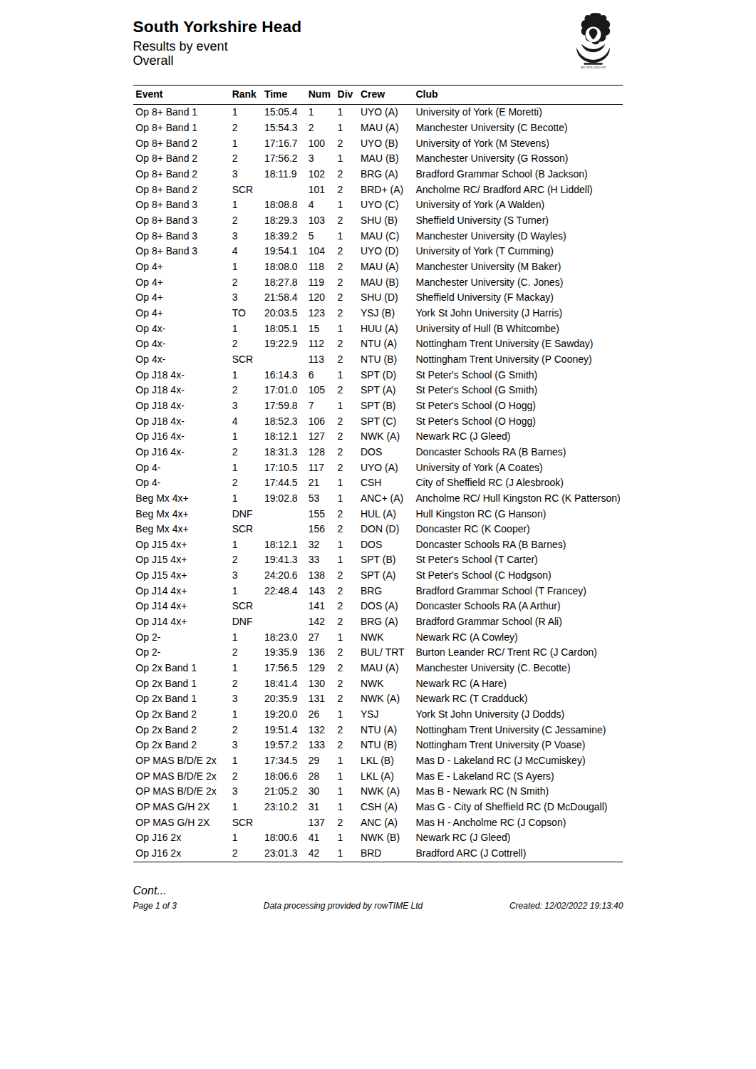BE STEADFAST
South Yorkshire Head
Results by event
Overall
| Event | Rank | Time | Num | Div | Crew | Club |
| --- | --- | --- | --- | --- | --- | --- |
| Op 8+ Band 1 | 1 | 15:05.4 | 1 | 1 | UYO (A) | University of York (E Moretti) |
| Op 8+ Band 1 | 2 | 15:54.3 | 2 | 1 | MAU (A) | Manchester University (C Becotte) |
| Op 8+ Band 2 | 1 | 17:16.7 | 100 | 2 | UYO (B) | University of York (M Stevens) |
| Op 8+ Band 2 | 2 | 17:56.2 | 3 | 1 | MAU (B) | Manchester University (G Rosson) |
| Op 8+ Band 2 | 3 | 18:11.9 | 102 | 2 | BRG (A) | Bradford Grammar School (B Jackson) |
| Op 8+ Band 2 | SCR | | 101 | 2 | BRD+ (A) | Ancholme RC/ Bradford ARC (H Liddell) |
| Op 8+ Band 3 | 1 | 18:08.8 | 4 | 1 | UYO (C) | University of York (A Walden) |
| Op 8+ Band 3 | 2 | 18:29.3 | 103 | 2 | SHU (B) | Sheffield University (S Turner) |
| Op 8+ Band 3 | 3 | 18:39.2 | 5 | 1 | MAU (C) | Manchester University (D Wayles) |
| Op 8+ Band 3 | 4 | 19:54.1 | 104 | 2 | UYO (D) | University of York (T Cumming) |
| Op 4+ | 1 | 18:08.0 | 118 | 2 | MAU (A) | Manchester University (M Baker) |
| Op 4+ | 2 | 18:27.8 | 119 | 2 | MAU (B) | Manchester University (C. Jones) |
| Op 4+ | 3 | 21:58.4 | 120 | 2 | SHU (D) | Sheffield University (F Mackay) |
| Op 4+ | TO | 20:03.5 | 123 | 2 | YSJ (B) | York St John University (J Harris) |
| Op 4x- | 1 | 18:05.1 | 15 | 1 | HUU (A) | University of Hull (B Whitcombe) |
| Op 4x- | 2 | 19:22.9 | 112 | 2 | NTU (A) | Nottingham Trent University (E Sawday) |
| Op 4x- | SCR | | 113 | 2 | NTU (B) | Nottingham Trent University (P Cooney) |
| Op J18 4x- | 1 | 16:14.3 | 6 | 1 | SPT (D) | St Peter's School (G Smith) |
| Op J18 4x- | 2 | 17:01.0 | 105 | 2 | SPT (A) | St Peter's School (G Smith) |
| Op J18 4x- | 3 | 17:59.8 | 7 | 1 | SPT (B) | St Peter's School (O Hogg) |
| Op J18 4x- | 4 | 18:52.3 | 106 | 2 | SPT (C) | St Peter's School (O Hogg) |
| Op J16 4x- | 1 | 18:12.1 | 127 | 2 | NWK (A) | Newark RC (J Gleed) |
| Op J16 4x- | 2 | 18:31.3 | 128 | 2 | DOS | Doncaster Schools RA (B Barnes) |
| Op 4- | 1 | 17:10.5 | 117 | 2 | UYO (A) | University of York (A Coates) |
| Op 4- | 2 | 17:44.5 | 21 | 1 | CSH | City of Sheffield RC (J Alesbrook) |
| Beg Mx 4x+ | 1 | 19:02.8 | 53 | 1 | ANC+ (A) | Ancholme RC/ Hull Kingston RC (K Patterson) |
| Beg Mx 4x+ | DNF | | 155 | 2 | HUL (A) | Hull Kingston RC (G Hanson) |
| Beg Mx 4x+ | SCR | | 156 | 2 | DON (D) | Doncaster RC (K Cooper) |
| Op J15 4x+ | 1 | 18:12.1 | 32 | 1 | DOS | Doncaster Schools RA (B Barnes) |
| Op J15 4x+ | 2 | 19:41.3 | 33 | 1 | SPT (B) | St Peter's School (T Carter) |
| Op J15 4x+ | 3 | 24:20.6 | 138 | 2 | SPT (A) | St Peter's School (C Hodgson) |
| Op J14 4x+ | 1 | 22:48.4 | 143 | 2 | BRG | Bradford Grammar School (T Francey) |
| Op J14 4x+ | SCR | | 141 | 2 | DOS (A) | Doncaster Schools RA (A Arthur) |
| Op J14 4x+ | DNF | | 142 | 2 | BRG (A) | Bradford Grammar School (R Ali) |
| Op 2- | 1 | 18:23.0 | 27 | 1 | NWK | Newark RC (A Cowley) |
| Op 2- | 2 | 19:35.9 | 136 | 2 | BUL/ TRT | Burton Leander RC/ Trent RC (J Cardon) |
| Op 2x Band 1 | 1 | 17:56.5 | 129 | 2 | MAU (A) | Manchester University (C. Becotte) |
| Op 2x Band 1 | 2 | 18:41.4 | 130 | 2 | NWK | Newark RC (A Hare) |
| Op 2x Band 1 | 3 | 20:35.9 | 131 | 2 | NWK (A) | Newark RC (T Cradduck) |
| Op 2x Band 2 | 1 | 19:20.0 | 26 | 1 | YSJ | York St John University (J Dodds) |
| Op 2x Band 2 | 2 | 19:51.4 | 132 | 2 | NTU (A) | Nottingham Trent University (C Jessamine) |
| Op 2x Band 2 | 3 | 19:57.2 | 133 | 2 | NTU (B) | Nottingham Trent University (P Voase) |
| OP MAS B/D/E 2x | 1 | 17:34.5 | 29 | 1 | LKL (B) | Mas D - Lakeland RC (J McCumiskey) |
| OP MAS B/D/E 2x | 2 | 18:06.6 | 28 | 1 | LKL (A) | Mas E - Lakeland RC (S Ayers) |
| OP MAS B/D/E 2x | 3 | 21:05.2 | 30 | 1 | NWK (A) | Mas B - Newark RC (N Smith) |
| OP MAS G/H 2X | 1 | 23:10.2 | 31 | 1 | CSH (A) | Mas G - City of Sheffield RC (D McDougall) |
| OP MAS G/H 2X | SCR | | 137 | 2 | ANC (A) | Mas H - Ancholme RC (J Copson) |
| Op J16 2x | 1 | 18:00.6 | 41 | 1 | NWK (B) | Newark RC (J Gleed) |
| Op J16 2x | 2 | 23:01.3 | 42 | 1 | BRD | Bradford ARC (J Cottrell) |
Cont...
Page 1 of 3
Data processing provided by rowTIME Ltd
Created: 12/02/2022 19:13:40